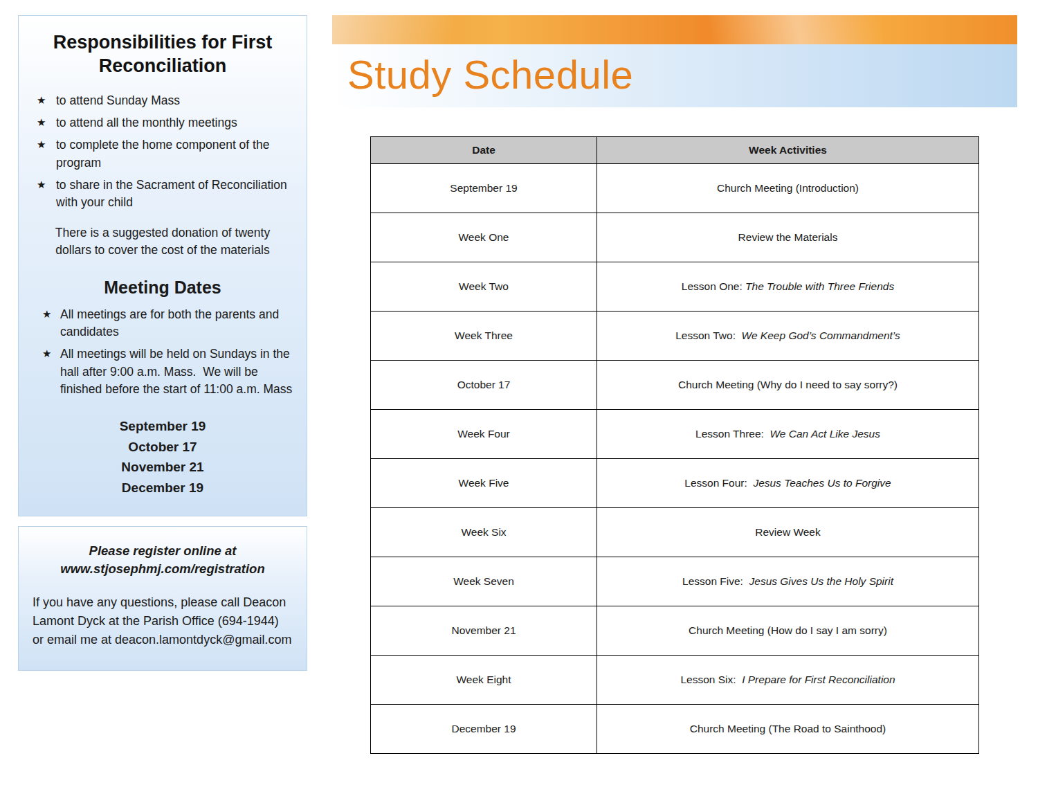Responsibilities for First Reconciliation
to attend Sunday Mass
to attend all the monthly meetings
to complete the home component of the program
to share in the Sacrament of Reconciliation with your child
There is a suggested donation of twenty dollars to cover the cost of the materials
Meeting Dates
All meetings are for both the parents and candidates
All meetings will be held on Sundays in the hall after 9:00 a.m. Mass. We will be finished before the start of 11:00 a.m. Mass
September 19
October 17
November 21
December 19
Please register online at
www.stjosephmj.com/registration
If you have any questions, please call Deacon Lamont Dyck at the Parish Office (694-1944) or email me at deacon.lamontdyck@gmail.com
Study Schedule
| Date | Week Activities |
| --- | --- |
| September 19 | Church Meeting (Introduction) |
| Week One | Review the Materials |
| Week Two | Lesson One: The Trouble with Three Friends |
| Week Three | Lesson Two: We Keep God’s Commandment’s |
| October 17 | Church Meeting (Why do I need to say sorry?) |
| Week Four | Lesson Three: We Can Act Like Jesus |
| Week Five | Lesson Four: Jesus Teaches Us to Forgive |
| Week Six | Review Week |
| Week Seven | Lesson Five: Jesus Gives Us the Holy Spirit |
| November 21 | Church Meeting (How do I say I am sorry) |
| Week Eight | Lesson Six: I Prepare for First Reconciliation |
| December 19 | Church Meeting (The Road to Sainthood) |